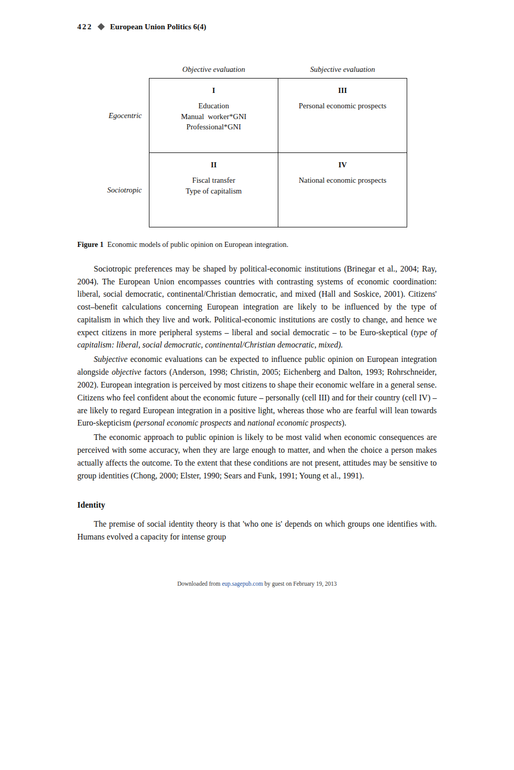422 European Union Politics 6(4)
| | Objective evaluation | Subjective evaluation |
| --- | --- | --- |
| Egocentric | I Education Manual worker*GNI Professional*GNI | III Personal economic prospects |
| Sociotropic | II Fiscal transfer Type of capitalism | IV National economic prospects |
Figure 1 Economic models of public opinion on European integration.
Sociotropic preferences may be shaped by political-economic institutions (Brinegar et al., 2004; Ray, 2004). The European Union encompasses countries with contrasting systems of economic coordination: liberal, social democratic, continental/Christian democratic, and mixed (Hall and Soskice, 2001). Citizens' cost–benefit calculations concerning European integration are likely to be influenced by the type of capitalism in which they live and work. Political-economic institutions are costly to change, and hence we expect citizens in more peripheral systems – liberal and social democratic – to be Euro-skeptical (type of capitalism: liberal, social democratic, continental/Christian democratic, mixed).
Subjective economic evaluations can be expected to influence public opinion on European integration alongside objective factors (Anderson, 1998; Christin, 2005; Eichenberg and Dalton, 1993; Rohrschneider, 2002). European integration is perceived by most citizens to shape their economic welfare in a general sense. Citizens who feel confident about the economic future – personally (cell III) and for their country (cell IV) – are likely to regard European integration in a positive light, whereas those who are fearful will lean towards Euro-skepticism (personal economic prospects and national economic prospects).
The economic approach to public opinion is likely to be most valid when economic consequences are perceived with some accuracy, when they are large enough to matter, and when the choice a person makes actually affects the outcome. To the extent that these conditions are not present, attitudes may be sensitive to group identities (Chong, 2000; Elster, 1990; Sears and Funk, 1991; Young et al., 1991).
Identity
The premise of social identity theory is that 'who one is' depends on which groups one identifies with. Humans evolved a capacity for intense group
Downloaded from eup.sagepub.com by guest on February 19, 2013